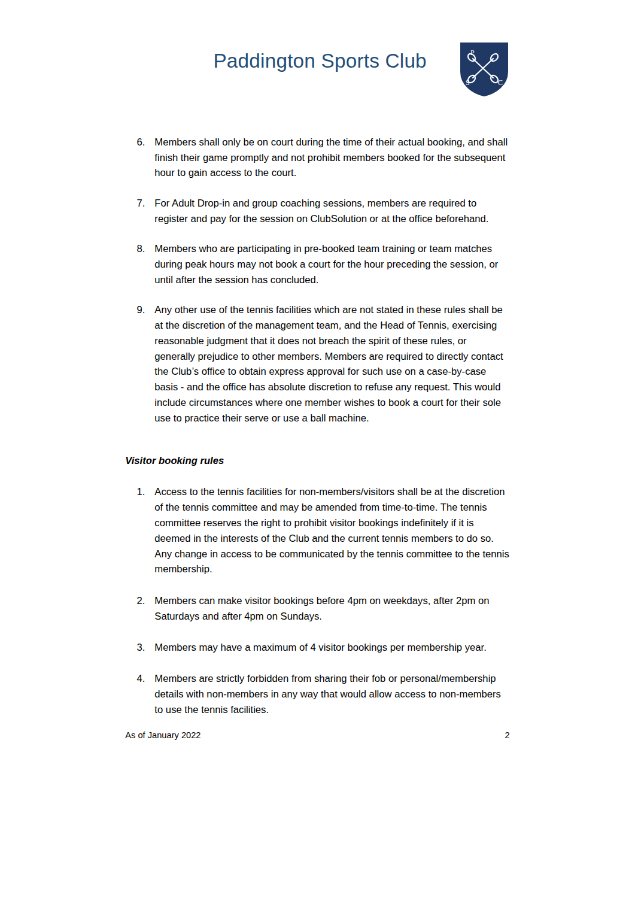Paddington Sports Club
Paddington Sports Club crest P S C
Members shall only be on court during the time of their actual booking, and shall finish their game promptly and not prohibit members booked for the subsequent hour to gain access to the court.
For Adult Drop-in and group coaching sessions, members are required to register and pay for the session on ClubSolution or at the office beforehand.
Members who are participating in pre-booked team training or team matches during peak hours may not book a court for the hour preceding the session, or until after the session has concluded.
Any other use of the tennis facilities which are not stated in these rules shall be at the discretion of the management team, and the Head of Tennis, exercising reasonable judgment that it does not breach the spirit of these rules, or generally prejudice to other members. Members are required to directly contact the Club’s office to obtain express approval for such use on a case-by-case basis - and the office has absolute discretion to refuse any request. This would include circumstances where one member wishes to book a court for their sole use to practice their serve or use a ball machine.
Visitor booking rules
Access to the tennis facilities for non-members/visitors shall be at the discretion of the tennis committee and may be amended from time-to-time. The tennis committee reserves the right to prohibit visitor bookings indefinitely if it is deemed in the interests of the Club and the current tennis members to do so. Any change in access to be communicated by the tennis committee to the tennis membership.
Members can make visitor bookings before 4pm on weekdays, after 2pm on Saturdays and after 4pm on Sundays.
Members may have a maximum of 4 visitor bookings per membership year.
Members are strictly forbidden from sharing their fob or personal/membership details with non-members in any way that would allow access to non-members to use the tennis facilities.
As of January 2022 2